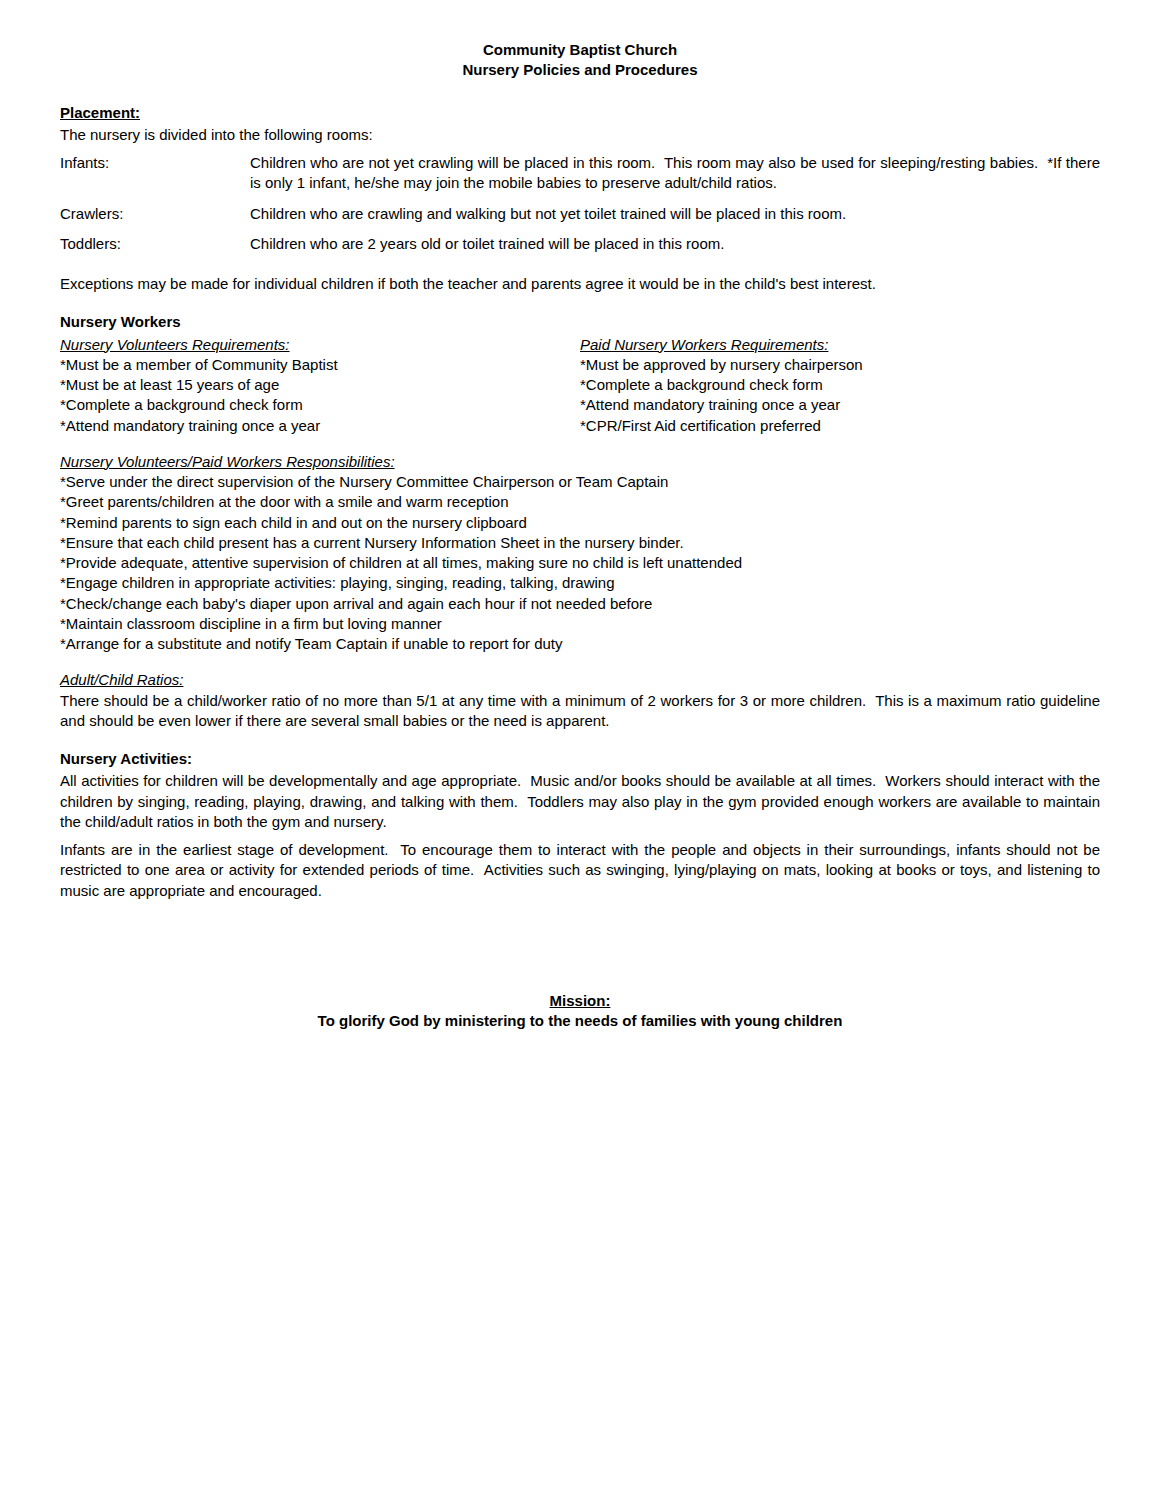Community Baptist Church Nursery Policies and Procedures
Placement:
The nursery is divided into the following rooms:
| Infants: | Children who are not yet crawling will be placed in this room. This room may also be used for sleeping/resting babies. *If there is only 1 infant, he/she may join the mobile babies to preserve adult/child ratios. |
| Crawlers: | Children who are crawling and walking but not yet toilet trained will be placed in this room. |
| Toddlers: | Children who are 2 years old or toilet trained will be placed in this room. |
Exceptions may be made for individual children if both the teacher and parents agree it would be in the child's best interest.
Nursery Workers
| Nursery Volunteers Requirements: | Paid Nursery Workers Requirements: |
| *Must be a member of Community Baptist *Must be at least 15 years of age *Complete a background check form *Attend mandatory training once a year | *Must be approved by nursery chairperson *Complete a background check form *Attend mandatory training once a year *CPR/First Aid certification preferred |
Nursery Volunteers/Paid Workers Responsibilities:
*Serve under the direct supervision of the Nursery Committee Chairperson or Team Captain
*Greet parents/children at the door with a smile and warm reception
*Remind parents to sign each child in and out on the nursery clipboard
*Ensure that each child present has a current Nursery Information Sheet in the nursery binder.
*Provide adequate, attentive supervision of children at all times, making sure no child is left unattended
*Engage children in appropriate activities: playing, singing, reading, talking, drawing
*Check/change each baby's diaper upon arrival and again each hour if not needed before
*Maintain classroom discipline in a firm but loving manner
*Arrange for a substitute and notify Team Captain if unable to report for duty
Adult/Child Ratios:
There should be a child/worker ratio of no more than 5/1 at any time with a minimum of 2 workers for 3 or more children. This is a maximum ratio guideline and should be even lower if there are several small babies or the need is apparent.
Nursery Activities:
All activities for children will be developmentally and age appropriate. Music and/or books should be available at all times. Workers should interact with the children by singing, reading, playing, drawing, and talking with them. Toddlers may also play in the gym provided enough workers are available to maintain the child/adult ratios in both the gym and nursery.
Infants are in the earliest stage of development. To encourage them to interact with the people and objects in their surroundings, infants should not be restricted to one area or activity for extended periods of time. Activities such as swinging, lying/playing on mats, looking at books or toys, and listening to music are appropriate and encouraged.
Mission:
To glorify God by ministering to the needs of families with young children